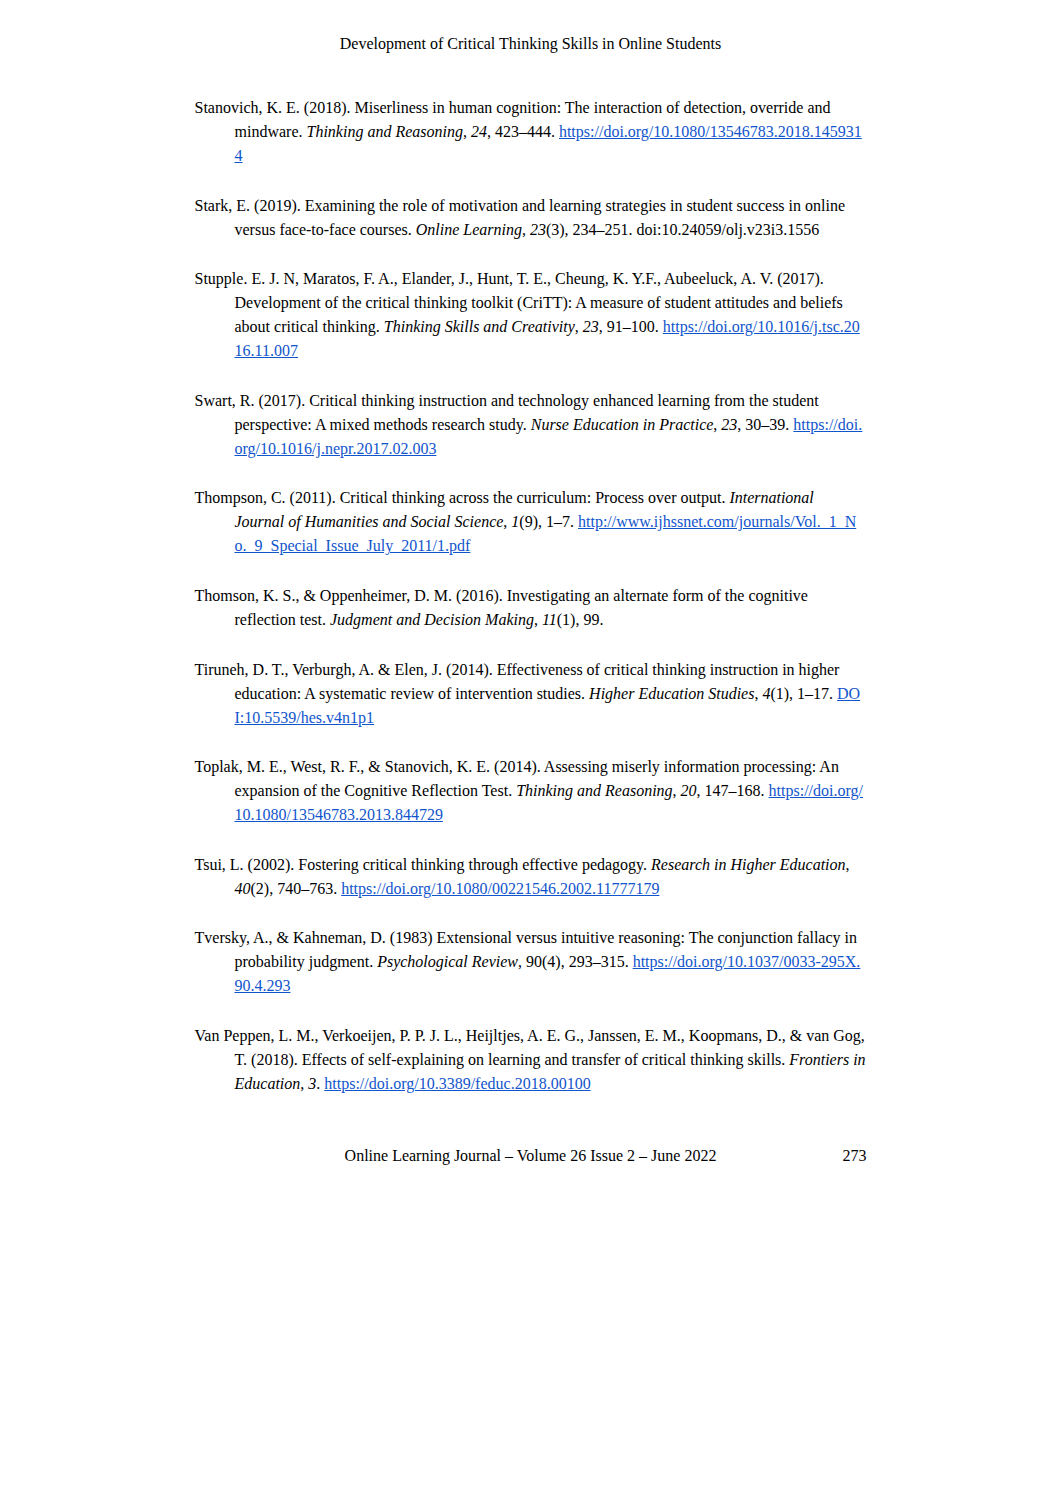Development of Critical Thinking Skills in Online Students
Stanovich, K. E. (2018). Miserliness in human cognition: The interaction of detection, override and mindware. Thinking and Reasoning, 24, 423–444. https://doi.org/10.1080/13546783.2018.1459314
Stark, E. (2019). Examining the role of motivation and learning strategies in student success in online versus face-to-face courses. Online Learning, 23(3), 234–251. doi:10.24059/olj.v23i3.1556
Stupple. E. J. N, Maratos, F. A., Elander, J., Hunt, T. E., Cheung, K. Y.F., Aubeeluck, A. V. (2017). Development of the critical thinking toolkit (CriTT): A measure of student attitudes and beliefs about critical thinking. Thinking Skills and Creativity, 23, 91–100. https://doi.org/10.1016/j.tsc.2016.11.007
Swart, R. (2017). Critical thinking instruction and technology enhanced learning from the student perspective: A mixed methods research study. Nurse Education in Practice, 23, 30–39. https://doi.org/10.1016/j.nepr.2017.02.003
Thompson, C. (2011). Critical thinking across the curriculum: Process over output. International Journal of Humanities and Social Science, 1(9), 1–7. http://www.ijhssnet.com/journals/Vol._1_No._9_Special_Issue_July_2011/1.pdf
Thomson, K. S., & Oppenheimer, D. M. (2016). Investigating an alternate form of the cognitive reflection test. Judgment and Decision Making, 11(1), 99.
Tiruneh, D. T., Verburgh, A. & Elen, J. (2014). Effectiveness of critical thinking instruction in higher education: A systematic review of intervention studies. Higher Education Studies, 4(1), 1–17. DOI:10.5539/hes.v4n1p1
Toplak, M. E., West, R. F., & Stanovich, K. E. (2014). Assessing miserly information processing: An expansion of the Cognitive Reflection Test. Thinking and Reasoning, 20, 147–168. https://doi.org/10.1080/13546783.2013.844729
Tsui, L. (2002). Fostering critical thinking through effective pedagogy. Research in Higher Education, 40(2), 740–763. https://doi.org/10.1080/00221546.2002.11777179
Tversky, A., & Kahneman, D. (1983) Extensional versus intuitive reasoning: The conjunction fallacy in probability judgment. Psychological Review, 90(4), 293–315. https://doi.org/10.1037/0033-295X.90.4.293
Van Peppen, L. M., Verkoeijen, P. P. J. L., Heijltjes, A. E. G., Janssen, E. M., Koopmans, D., & van Gog, T. (2018). Effects of self-explaining on learning and transfer of critical thinking skills. Frontiers in Education, 3. https://doi.org/10.3389/feduc.2018.00100
Online Learning Journal – Volume 26 Issue 2 – June 2022
273